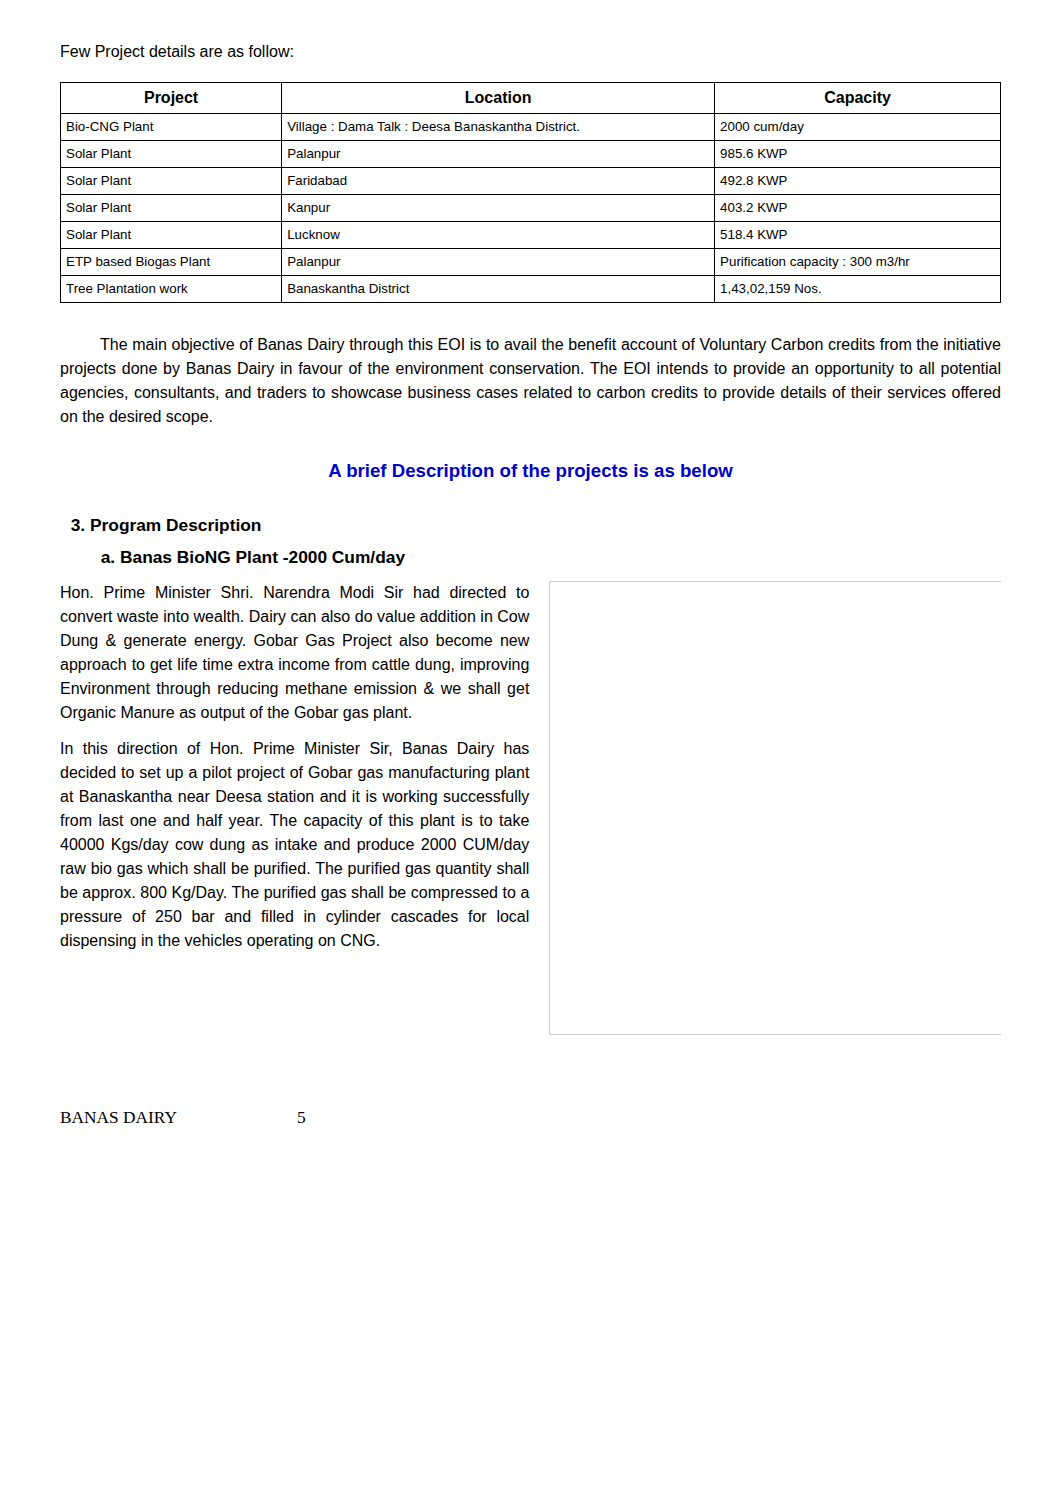Few Project details are as follow:
| Project | Location | Capacity |
| --- | --- | --- |
| Bio-CNG Plant | Village : Dama Talk : Deesa Banaskantha District. | 2000 cum/day |
| Solar Plant | Palanpur | 985.6 KWP |
| Solar Plant | Faridabad | 492.8 KWP |
| Solar Plant | Kanpur | 403.2 KWP |
| Solar Plant | Lucknow | 518.4 KWP |
| ETP based Biogas Plant | Palanpur | Purification capacity : 300 m3/hr |
| Tree Plantation work | Banaskantha District | 1,43,02,159 Nos. |
The main objective of Banas Dairy through this EOI is to avail the benefit account of Voluntary Carbon credits from the initiative projects done by Banas Dairy in favour of the environment conservation. The EOI intends to provide an opportunity to all potential agencies, consultants, and traders to showcase business cases related to carbon credits to provide details of their services offered on the desired scope.
A brief Description of the projects is as below
Program Description
Banas BioNG Plant -2000 Cum/day
Hon. Prime Minister Shri. Narendra Modi Sir had directed to convert waste into wealth. Dairy can also do value addition in Cow Dung & generate energy. Gobar Gas Project also become new approach to get life time extra income from cattle dung, improving Environment through reducing methane emission & we shall get Organic Manure as output of the Gobar gas plant.
In this direction of Hon. Prime Minister Sir, Banas Dairy has decided to set up a pilot project of Gobar gas manufacturing plant at Banaskantha near Deesa station and it is working successfully from last one and half year. The capacity of this plant is to take 40000 Kgs/day cow dung as intake and produce 2000 CUM/day raw bio gas which shall be purified. The purified gas quantity shall be approx. 800 Kg/Day. The purified gas shall be compressed to a pressure of 250 bar and filled in cylinder cascades for local dispensing in the vehicles operating on CNG.
BANAS DAIRY 5